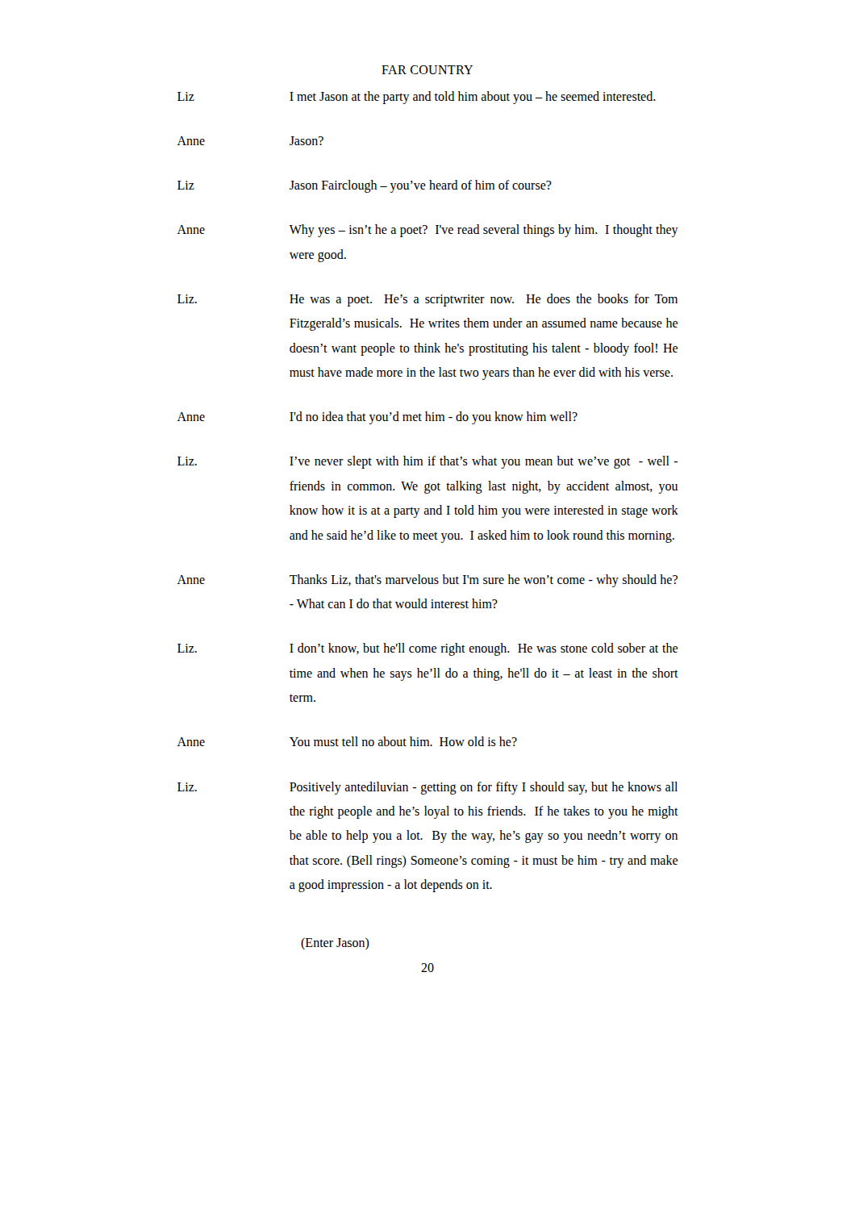FAR COUNTRY
| Liz | I met Jason at the party and told him about you – he seemed interested. |
| Anne | Jason? |
| Liz | Jason Fairclough – you’ve heard of him of course? |
| Anne | Why yes – isn’t he a poet? I've read several things by him. I thought they were good. |
| Liz. | He was a poet. He’s a scriptwriter now. He does the books for Tom Fitzgerald’s musicals. He writes them under an assumed name because he doesn’t want people to think he's prostituting his talent - bloody fool! He must have made more in the last two years than he ever did with his verse. |
| Anne | I'd no idea that you’d met him - do you know him well? |
| Liz. | I’ve never slept with him if that’s what you mean but we’ve got - well - friends in common. We got talking last night, by accident almost, you know how it is at a party and I told him you were interested in stage work and he said he’d like to meet you. I asked him to look round this morning. |
| Anne | Thanks Liz, that's marvelous but I'm sure he won’t come - why should he? - What can I do that would interest him? |
| Liz. | I don’t know, but he'll come right enough. He was stone cold sober at the time and when he says he’ll do a thing, he'll do it – at least in the short term. |
| Anne | You must tell no about him. How old is he? |
| Liz. | Positively antediluvian - getting on for fifty I should say, but he knows all the right people and he’s loyal to his friends. If he takes to you he might be able to help you a lot. By the way, he’s gay so you needn’t worry on that score. (Bell rings) Someone’s coming - it must be him - try and make a good impression - a lot depends on it. |
(Enter Jason)
20